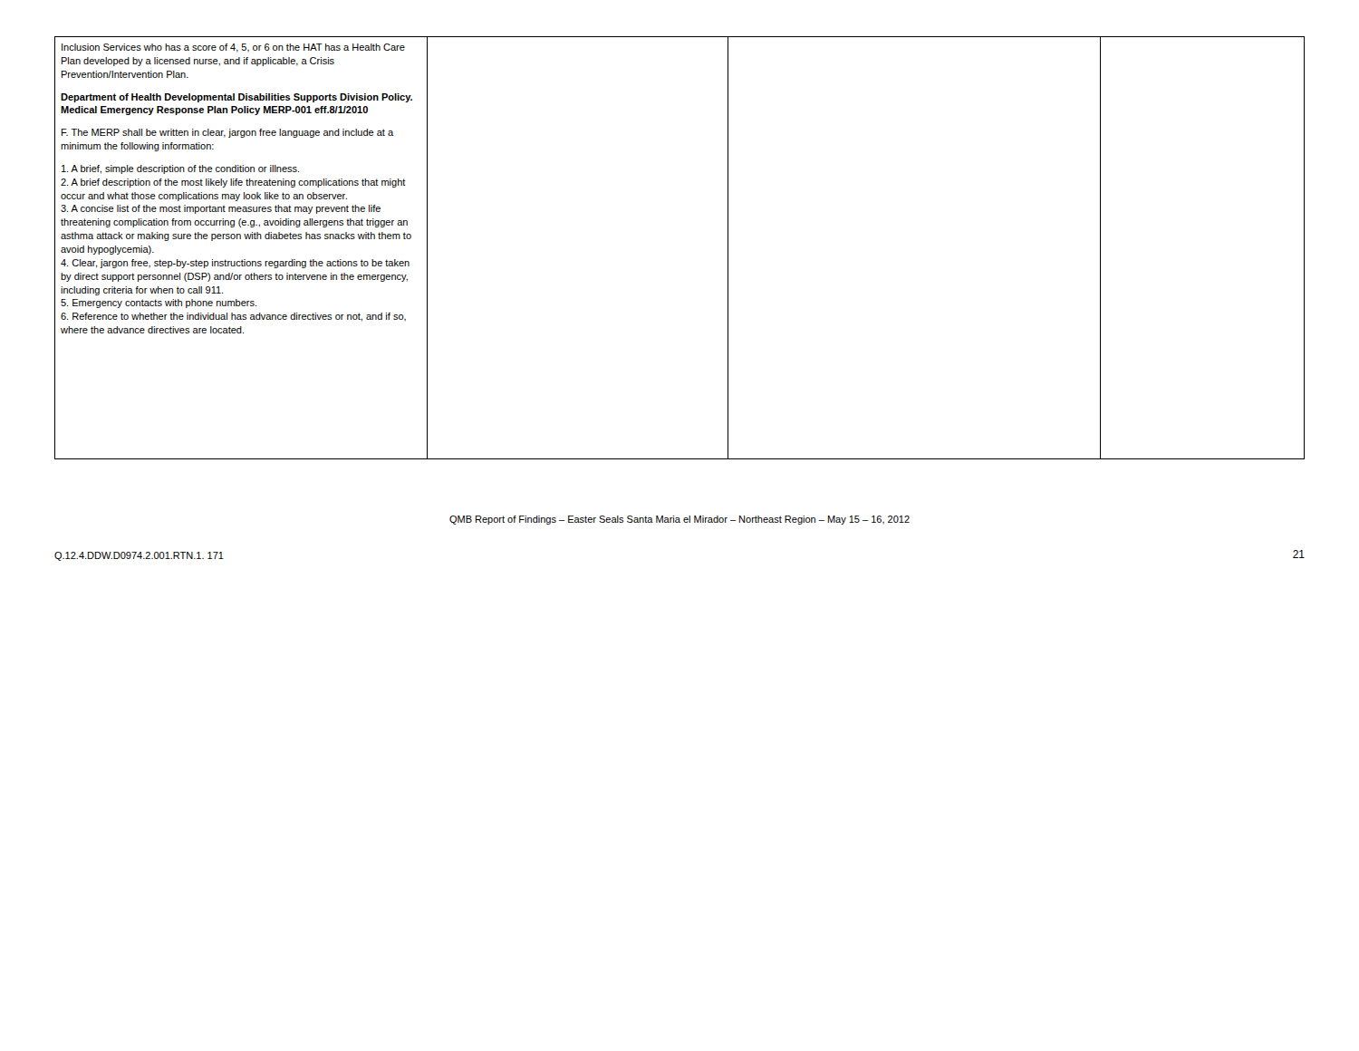| Inclusion Services who has a score of 4, 5, or 6 on the HAT has a Health Care Plan developed by a licensed nurse, and if applicable, a Crisis Prevention/Intervention Plan. Department of Health Developmental Disabilities Supports Division Policy. Medical Emergency Response Plan Policy MERP-001 eff.8/1/2010 F. The MERP shall be written in clear, jargon free language and include at a minimum the following information: 1. A brief, simple description of the condition or illness. 2. A brief description of the most likely life threatening complications that might occur and what those complications may look like to an observer. 3. A concise list of the most important measures that may prevent the life threatening complication from occurring (e.g., avoiding allergens that trigger an asthma attack or making sure the person with diabetes has snacks with them to avoid hypoglycemia). 4. Clear, jargon free, step-by-step instructions regarding the actions to be taken by direct support personnel (DSP) and/or others to intervene in the emergency, including criteria for when to call 911. 5. Emergency contacts with phone numbers. 6. Reference to whether the individual has advance directives or not, and if so, where the advance directives are located. | | | |
QMB Report of Findings – Easter Seals Santa Maria el Mirador – Northeast Region – May 15 – 16, 2012
Q.12.4.DDW.D0974.2.001.RTN.1. 171
21